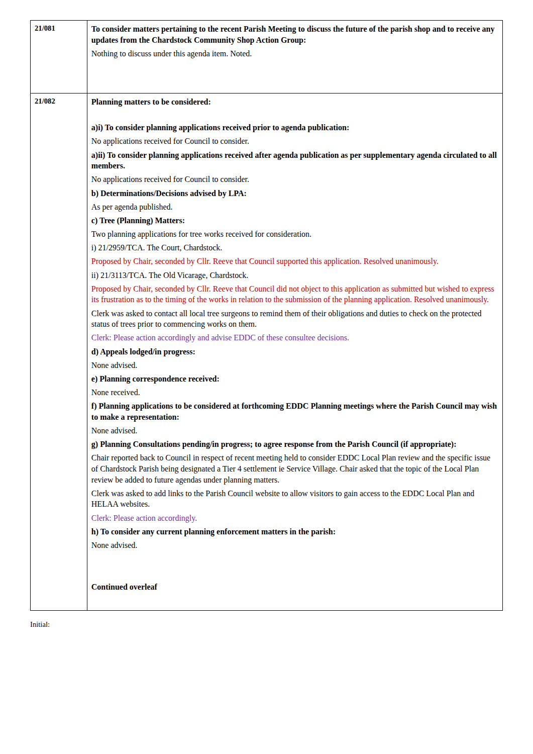| 21/081 | To consider matters pertaining to the recent Parish Meeting to discuss the future of the parish shop and to receive any updates from the Chardstock Community Shop Action Group: Nothing to discuss under this agenda item. Noted. |
| 21/082 | Planning matters to be considered: a)i) To consider planning applications received prior to agenda publication: No applications received for Council to consider. a)ii) To consider planning applications received after agenda publication as per supplementary agenda circulated to all members. No applications received for Council to consider. b) Determinations/Decisions advised by LPA: As per agenda published. c) Tree (Planning) Matters: Two planning applications for tree works received for consideration. i) 21/2959/TCA. The Court, Chardstock. Proposed by Chair, seconded by Cllr. Reeve that Council supported this application. Resolved unanimously. ii) 21/3113/TCA. The Old Vicarage, Chardstock. Proposed by Chair, seconded by Cllr. Reeve that Council did not object to this application as submitted but wished to express its frustration as to the timing of the works in relation to the submission of the planning application. Resolved unanimously. Clerk was asked to contact all local tree surgeons to remind them of their obligations and duties to check on the protected status of trees prior to commencing works on them. Clerk: Please action accordingly and advise EDDC of these consultee decisions. d) Appeals lodged/in progress: None advised. e) Planning correspondence received: None received. f) Planning applications to be considered at forthcoming EDDC Planning meetings where the Parish Council may wish to make a representation: None advised. g) Planning Consultations pending/in progress; to agree response from the Parish Council (if appropriate): Chair reported back to Council in respect of recent meeting held to consider EDDC Local Plan review and the specific issue of Chardstock Parish being designated a Tier 4 settlement ie Service Village. Chair asked that the topic of the Local Plan review be added to future agendas under planning matters. Clerk was asked to add links to the Parish Council website to allow visitors to gain access to the EDDC Local Plan and HELAA websites. Clerk: Please action accordingly. h) To consider any current planning enforcement matters in the parish: None advised. Continued overleaf |
Initial: